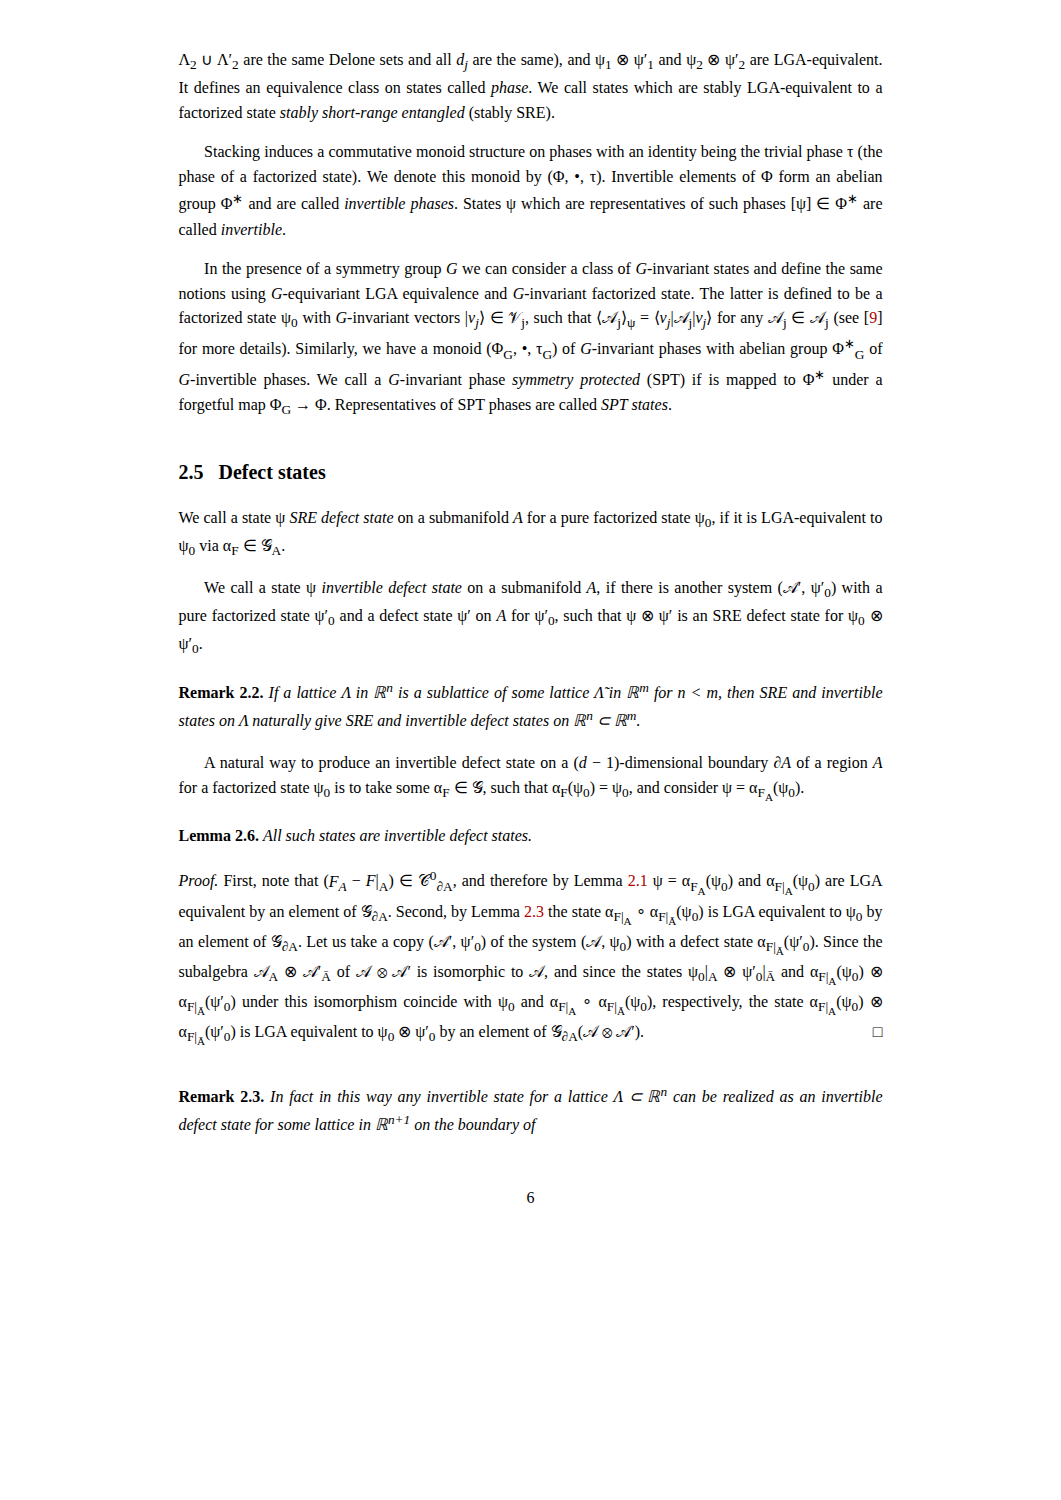Λ2 ∪ Λ′2 are the same Delone sets and all dj are the same), and ψ1 ⊗ ψ′1 and ψ2 ⊗ ψ′2 are LGA-equivalent. It defines an equivalence class on states called phase. We call states which are stably LGA-equivalent to a factorized state stably short-range entangled (stably SRE).
Stacking induces a commutative monoid structure on phases with an identity being the trivial phase τ (the phase of a factorized state). We denote this monoid by (Φ, •, τ). Invertible elements of Φ form an abelian group Φ∗ and are called invertible phases. States ψ which are representatives of such phases [ψ] ∈ Φ∗ are called invertible.
In the presence of a symmetry group G we can consider a class of G-invariant states and define the same notions using G-equivariant LGA equivalence and G-invariant factorized state. The latter is defined to be a factorized state ψ0 with G-invariant vectors |vj⟩ ∈ 𝒱j, such that ⟨𝒜j⟩ψ = ⟨vj|𝒜j|vj⟩ for any 𝒜j ∈ 𝒜j (see [9] for more details). Similarly, we have a monoid (ΦG, •, τG) of G-invariant phases with abelian group Φ∗G of G-invertible phases. We call a G-invariant phase symmetry protected (SPT) if is mapped to Φ∗ under a forgetful map ΦG → Φ. Representatives of SPT phases are called SPT states.
2.5 Defect states
We call a state ψ SRE defect state on a submanifold A for a pure factorized state ψ0, if it is LGA-equivalent to ψ0 via αF ∈ 𝒢A.
We call a state ψ invertible defect state on a submanifold A, if there is another system (𝒜′, ψ′0) with a pure factorized state ψ′0 and a defect state ψ′ on A for ψ′0, such that ψ ⊗ ψ′ is an SRE defect state for ψ0 ⊗ ψ′0.
Remark 2.2. If a lattice Λ in ℝn is a sublattice of some lattice Λ̃ in ℝm for n < m, then SRE and invertible states on Λ naturally give SRE and invertible defect states on ℝn ⊂ ℝm.
A natural way to produce an invertible defect state on a (d − 1)-dimensional boundary ∂A of a region A for a factorized state ψ0 is to take some αF ∈ 𝒢, such that αF(ψ0) = ψ0, and consider ψ = αFA(ψ0).
Lemma 2.6. All such states are invertible defect states.
Proof. First, note that (FA − F|A) ∈ 𝒞0∂A, and therefore by Lemma 2.1 ψ = αFA(ψ0) and αF|A(ψ0) are LGA equivalent by an element of 𝒢∂A. Second, by Lemma 2.3 the state αF|A ∘ αF|Ā(ψ0) is LGA equivalent to ψ0 by an element of 𝒢∂A. Let us take a copy (𝒜′, ψ′0) of the system (𝒜, ψ0) with a defect state αF|Ā(ψ′0). Since the subalgebra 𝒜A ⊗ 𝒜′Ā of 𝒜 ⊗ 𝒜′ is isomorphic to 𝒜, and since the states ψ0|A ⊗ ψ′0|Ā and αF|A(ψ0) ⊗ αF|Ā(ψ′0) under this isomorphism coincide with ψ0 and αF|A ∘ αF|Ā(ψ0), respectively, the state αF|A(ψ0) ⊗ αF|Ā(ψ′0) is LGA equivalent to ψ0 ⊗ ψ′0 by an element of 𝒢∂A(𝒜 ⊗ 𝒜′). □
Remark 2.3. In fact in this way any invertible state for a lattice Λ ⊂ ℝn can be realized as an invertible defect state for some lattice in ℝn+1 on the boundary of
6